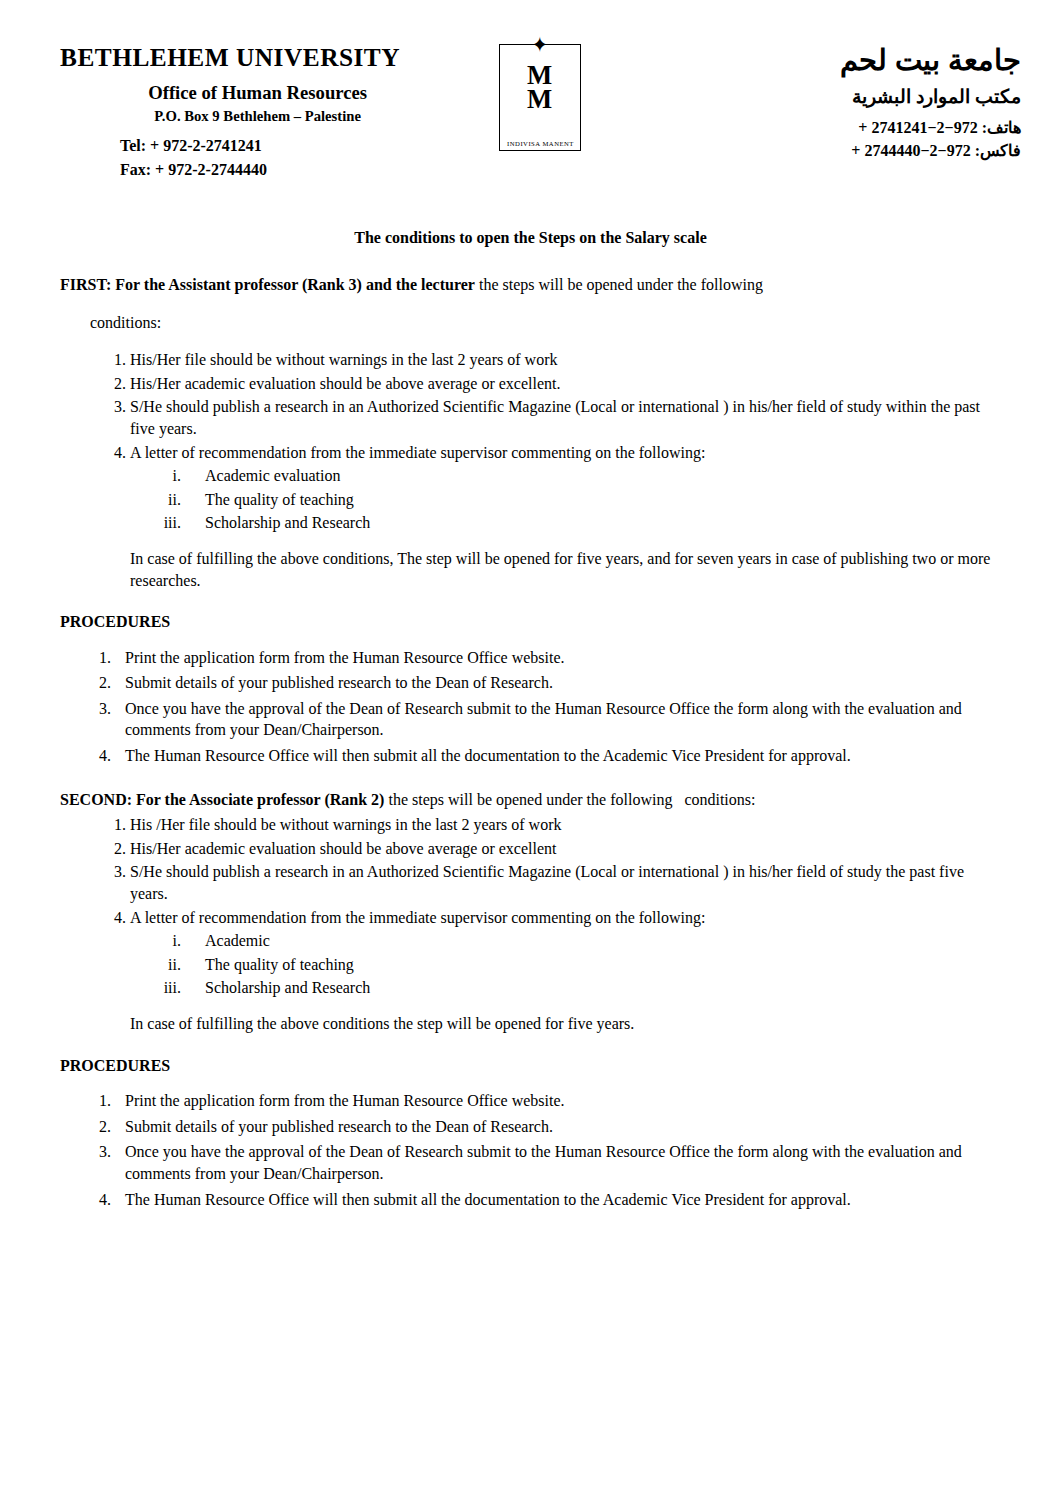BETHLEHEM UNIVERSITY
Office of Human Resources
P.O. Box 9 Bethlehem – Palestine
Tel: + 972-2-2741241
Fax: + 972-2-2744440
✦ M
M INDIVISA MANENT
جامعة بيت لحم
مكتب الموارد البشرية
هاتف: 972−2−2741241 +
فاكس: 972−2−2744440 +
The conditions to open the Steps on the Salary scale
FIRST: For the Assistant professor (Rank 3) and the lecturer the steps will be opened under the following
conditions:
His/Her file should be without warnings in the last 2 years of work
His/Her academic evaluation should be above average or excellent.
S/He should publish a research in an Authorized Scientific Magazine (Local or international ) in his/her field of study within the past five years.
A letter of recommendation from the immediate supervisor commenting on the following:
Academic evaluation
The quality of teaching
Scholarship and Research
In case of fulfilling the above conditions, The step will be opened for five years, and for seven years in case of publishing two or more researches.
PROCEDURES
Print the application form from the Human Resource Office website.
Submit details of your published research to the Dean of Research.
Once you have the approval of the Dean of Research submit to the Human Resource Office the form along with the evaluation and comments from your Dean/Chairperson.
The Human Resource Office will then submit all the documentation to the Academic Vice President for approval.
SECOND: For the Associate professor (Rank 2) the steps will be opened under the following conditions:
His /Her file should be without warnings in the last 2 years of work
His/Her academic evaluation should be above average or excellent
S/He should publish a research in an Authorized Scientific Magazine (Local or international ) in his/her field of study the past five years.
A letter of recommendation from the immediate supervisor commenting on the following:
Academic
The quality of teaching
Scholarship and Research
In case of fulfilling the above conditions the step will be opened for five years.
PROCEDURES
Print the application form from the Human Resource Office website.
Submit details of your published research to the Dean of Research.
Once you have the approval of the Dean of Research submit to the Human Resource Office the form along with the evaluation and comments from your Dean/Chairperson.
The Human Resource Office will then submit all the documentation to the Academic Vice President for approval.